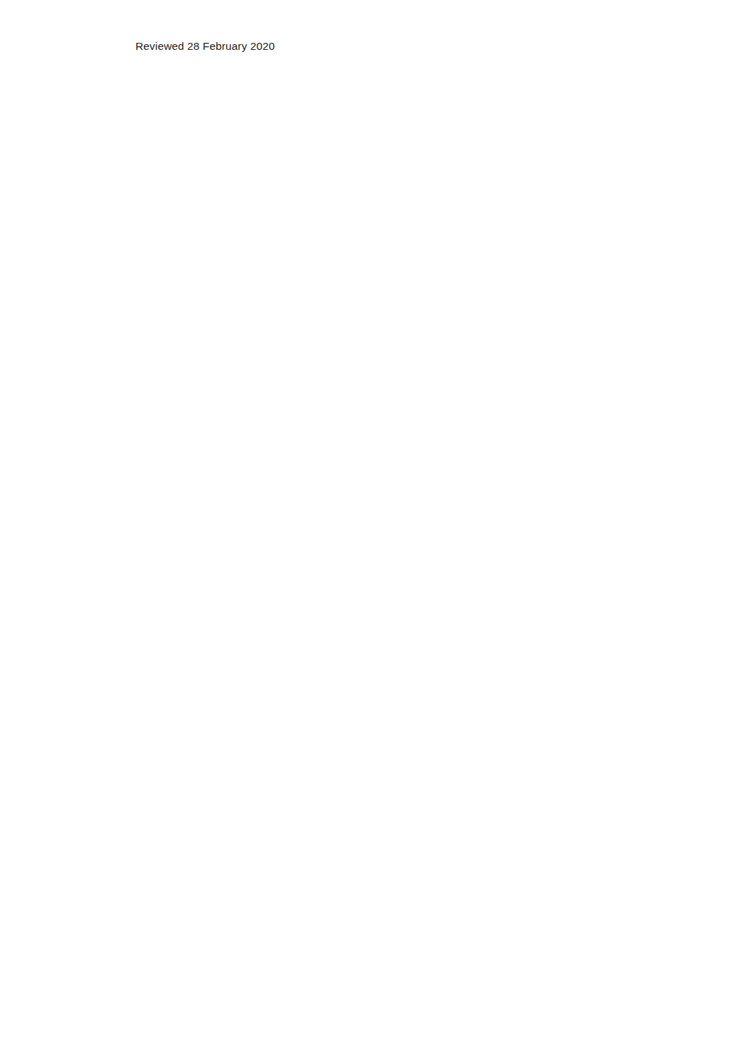Reviewed 28 February 2020